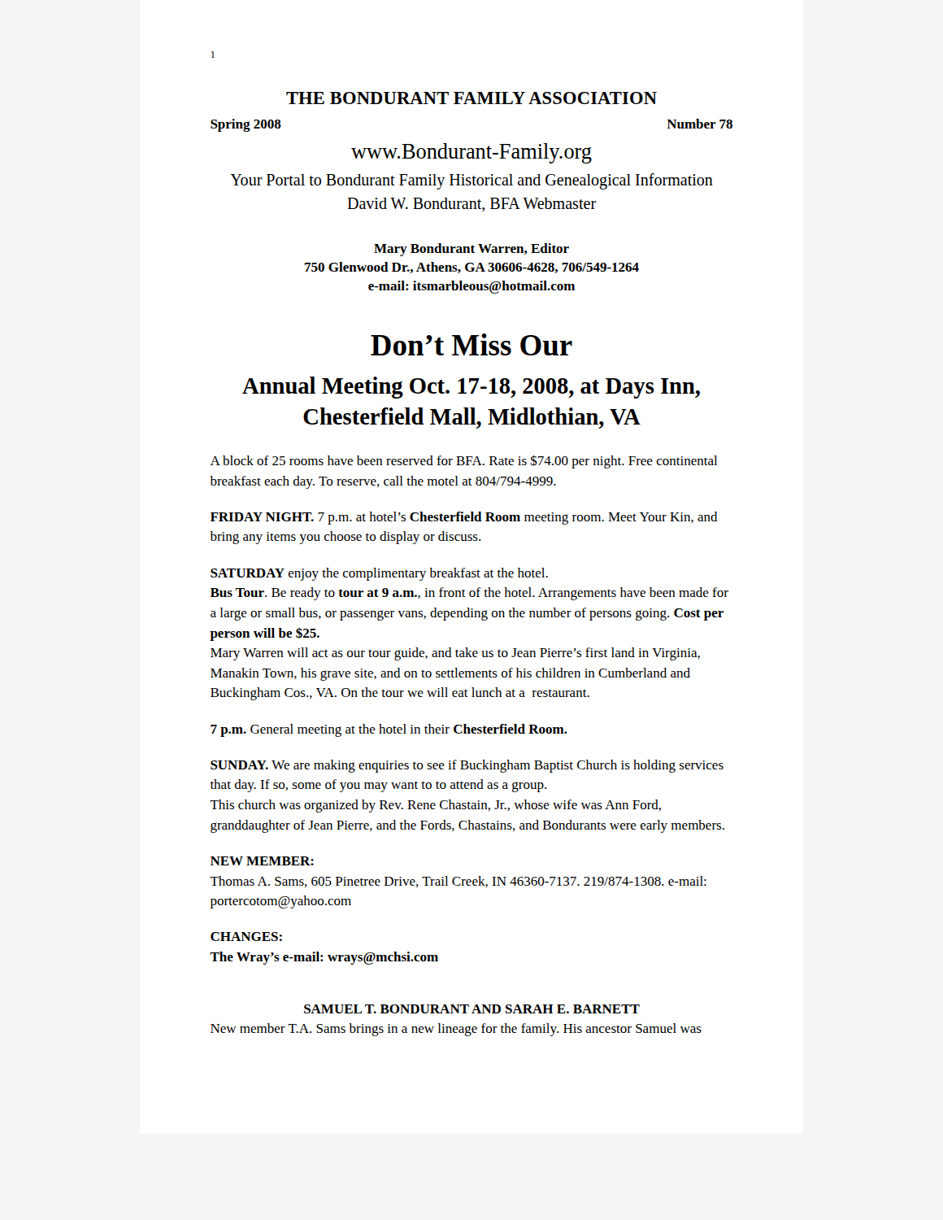1
THE BONDURANT FAMILY ASSOCIATION
Spring 2008 Number 78
www.Bondurant-Family.org
Your Portal to Bondurant Family Historical and Genealogical Information
David W. Bondurant, BFA Webmaster
Mary Bondurant Warren, Editor
750 Glenwood Dr., Athens, GA 30606-4628, 706/549-1264
e-mail: itsmarbleous@hotmail.com
Don’t Miss Our Annual Meeting Oct. 17-18, 2008, at Days Inn,
Chesterfield Mall, Midlothian, VA
A block of 25 rooms have been reserved for BFA. Rate is $74.00 per night. Free continental breakfast each day. To reserve, call the motel at 804/794-4999.
FRIDAY NIGHT. 7 p.m. at hotel’s Chesterfield Room meeting room. Meet Your Kin, and bring any items you choose to display or discuss.
SATURDAY enjoy the complimentary breakfast at the hotel.
Bus Tour. Be ready to tour at 9 a.m., in front of the hotel. Arrangements have been made for a large or small bus, or passenger vans, depending on the number of persons going. Cost per person will be $25.
Mary Warren will act as our tour guide, and take us to Jean Pierre’s first land in Virginia, Manakin Town, his grave site, and on to settlements of his children in Cumberland and Buckingham Cos., VA. On the tour we will eat lunch at a restaurant.
7 p.m. General meeting at the hotel in their Chesterfield Room.
SUNDAY. We are making enquiries to see if Buckingham Baptist Church is holding services that day. If so, some of you may want to to attend as a group.
This church was organized by Rev. Rene Chastain, Jr., whose wife was Ann Ford, granddaughter of Jean Pierre, and the Fords, Chastains, and Bondurants were early members.
NEW MEMBER:
Thomas A. Sams, 605 Pinetree Drive, Trail Creek, IN 46360-7137. 219/874-1308. e-mail: portercotom@yahoo.com
CHANGES:
The Wray’s e-mail: wrays@mchsi.com
SAMUEL T. BONDURANT AND SARAH E. BARNETT
New member T.A. Sams brings in a new lineage for the family. His ancestor Samuel was